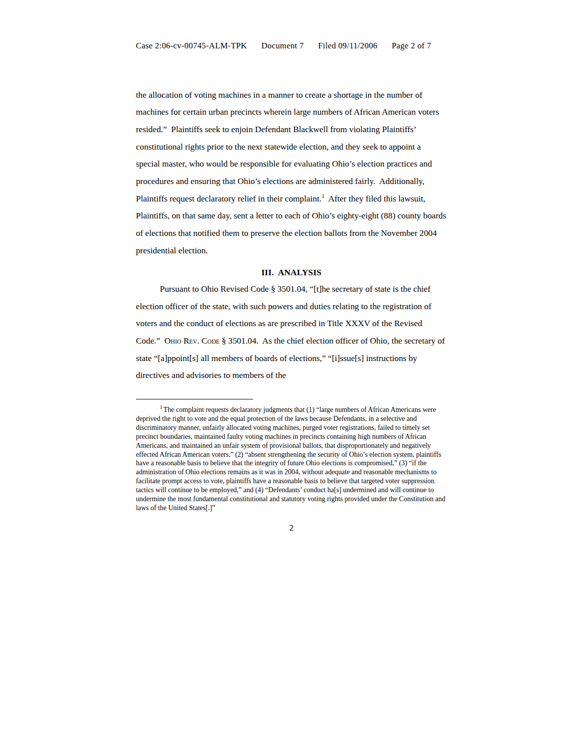Case 2:06-cv-00745-ALM-TPK Document 7 Filed 09/11/2006 Page 2 of 7
the allocation of voting machines in a manner to create a shortage in the number of machines for certain urban precincts wherein large numbers of African American voters resided.” Plaintiffs seek to enjoin Defendant Blackwell from violating Plaintiffs’ constitutional rights prior to the next statewide election, and they seek to appoint a special master, who would be responsible for evaluating Ohio’s election practices and procedures and ensuring that Ohio’s elections are administered fairly. Additionally, Plaintiffs request declaratory relief in their complaint.1 After they filed this lawsuit, Plaintiffs, on that same day, sent a letter to each of Ohio’s eighty-eight (88) county boards of elections that notified them to preserve the election ballots from the November 2004 presidential election.
III. ANALYSIS
Pursuant to Ohio Revised Code § 3501.04, “[t]he secretary of state is the chief election officer of the state, with such powers and duties relating to the registration of voters and the conduct of elections as are prescribed in Title XXXV of the Revised Code.” Ohio Rev. Code § 3501.04. As the chief election officer of Ohio, the secretary of state “[a]ppoint[s] all members of boards of elections,” “[i]ssue[s] instructions by directives and advisories to members of the
1 The complaint requests declaratory judgments that (1) “large numbers of African Americans were deprived the right to vote and the equal protection of the laws because Defendants, in a selective and discriminatory manner, unfairly allocated voting machines, purged voter registrations, failed to timely set precinct boundaries, maintained faulty voting machines in precincts containing high numbers of African Americans, and maintained an unfair system of provisional ballots, that disproportionately and negatively effected African American voters,” (2) “absent strengthening the security of Ohio’s election system, plaintiffs have a reasonable basis to believe that the integrity of future Ohio elections is compromised,” (3) “if the administration of Ohio elections remains as it was in 2004, without adequate and reasonable mechanisms to facilitate prompt access to vote, plaintiffs have a reasonable basis to believe that targeted voter suppression tactics will continue to be employed,” and (4) “Defendants’ conduct ha[s] undermined and will continue to undermine the most fundamental constitutional and statutory voting rights provided under the Constitution and laws of the United States[.]”
2